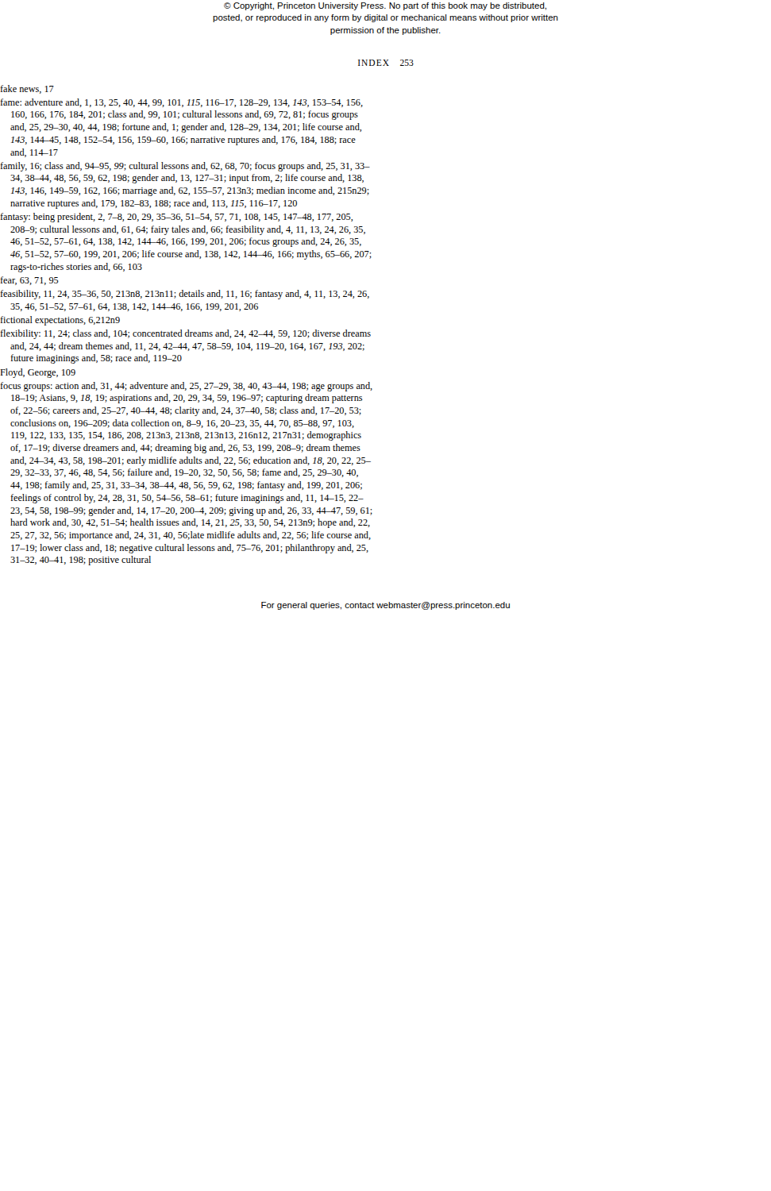© Copyright, Princeton University Press. No part of this book may be distributed, posted, or reproduced in any form by digital or mechanical means without prior written permission of the publisher.
INDEX253
fake news, 17
fame: adventure and, 1, 13, 25, 40, 44, 99, 101, 115, 116–17, 128–29, 134, 143, 153–54, 156, 160, 166, 176, 184, 201; class and, 99, 101; cultural lessons and, 69, 72, 81; focus groups and, 25, 29–30, 40, 44, 198; fortune and, 1; gender and, 128–29, 134, 201; life course and, 143, 144–45, 148, 152–54, 156, 159–60, 166; narrative ruptures and, 176, 184, 188; race and, 114–17
family, 16; class and, 94–95, 99; cultural lessons and, 62, 68, 70; focus groups and, 25, 31, 33–34, 38–44, 48, 56, 59, 62, 198; gender and, 13, 127–31; input from, 2; life course and, 138, 143, 146, 149–59, 162, 166; marriage and, 62, 155–57, 213n3; median income and, 215n29; narrative ruptures and, 179, 182–83, 188; race and, 113, 115, 116–17, 120
fantasy: being president, 2, 7–8, 20, 29, 35–36, 51–54, 57, 71, 108, 145, 147–48, 177, 205, 208–9; cultural lessons and, 61, 64; fairy tales and, 66; feasibility and, 4, 11, 13, 24, 26, 35, 46, 51–52, 57–61, 64, 138, 142, 144–46, 166, 199, 201, 206; focus groups and, 24, 26, 35, 46, 51–52, 57–60, 199, 201, 206; life course and, 138, 142, 144–46, 166; myths, 65–66, 207; rags-to-riches stories and, 66, 103
fear, 63, 71, 95
feasibility, 11, 24, 35–36, 50, 213n8, 213n11; details and, 11, 16; fantasy and, 4, 11, 13, 24, 26, 35, 46, 51–52, 57–61, 64, 138, 142, 144–46, 166, 199, 201, 206
fictional expectations, 6,212n9
flexibility: 11, 24; class and, 104; concentrated dreams and, 24, 42–44, 59, 120; diverse dreams and, 24, 44; dream themes and, 11, 24, 42–44, 47, 58–59, 104, 119–20, 164, 167, 193, 202; future imaginings and, 58; race and, 119–20
Floyd, George, 109
focus groups: action and, 31, 44; adventure and, 25, 27–29, 38, 40, 43–44, 198; age groups and, 18–19; Asians, 9, 18, 19; aspirations and, 20, 29, 34, 59, 196–97; capturing dream patterns of, 22–56; careers and, 25–27, 40–44, 48; clarity and, 24, 37–40, 58; class and, 17–20, 53; conclusions on, 196–209; data collection on, 8–9, 16, 20–23, 35, 44, 70, 85–88, 97, 103, 119, 122, 133, 135, 154, 186, 208, 213n3, 213n8, 213n13, 216n12, 217n31; demographics of, 17–19; diverse dreamers and, 44; dreaming big and, 26, 53, 199, 208–9; dream themes and, 24–34, 43, 58, 198–201; early midlife adults and, 22, 56; education and, 18, 20, 22, 25–29, 32–33, 37, 46, 48, 54, 56; failure and, 19–20, 32, 50, 56, 58; fame and, 25, 29–30, 40, 44, 198; family and, 25, 31, 33–34, 38–44, 48, 56, 59, 62, 198; fantasy and, 199, 201, 206; feelings of control by, 24, 28, 31, 50, 54–56, 58–61; future imaginings and, 11, 14–15, 22–23, 54, 58, 198–99; gender and, 14, 17–20, 200–4, 209; giving up and, 26, 33, 44–47, 59, 61; hard work and, 30, 42, 51–54; health issues and, 14, 21, 25, 33, 50, 54, 213n9; hope and, 22, 25, 27, 32, 56; importance and, 24, 31, 40, 56;late midlife adults and, 22, 56; life course and, 17–19; lower class and, 18; negative cultural lessons and, 75–76, 201; philanthropy and, 25, 31–32, 40–41, 198; positive cultural
For general queries, contact webmaster@press.princeton.edu